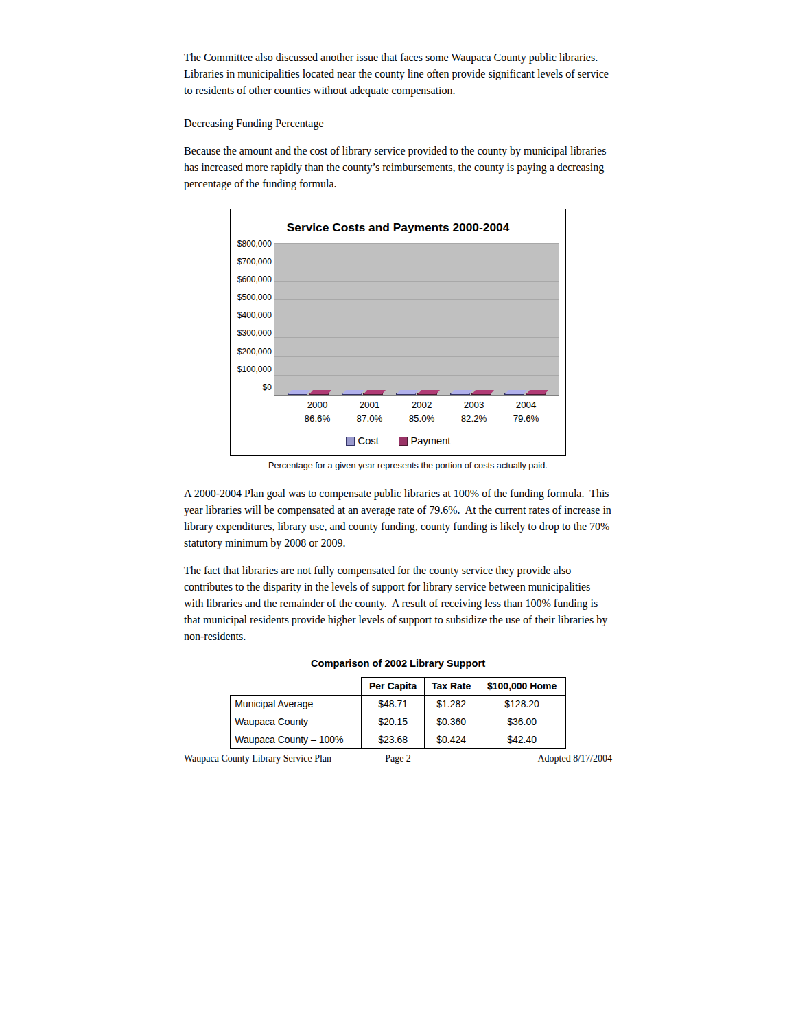The Committee also discussed another issue that faces some Waupaca County public libraries. Libraries in municipalities located near the county line often provide significant levels of service to residents of other counties without adequate compensation.
Decreasing Funding Percentage
Because the amount and the cost of library service provided to the county by municipal libraries has increased more rapidly than the county’s reimbursements, the county is paying a decreasing percentage of the funding formula.
Service Costs and Payments 2000-2004
$800,000 $700,000 $600,000 $500,000 $400,000 $300,000 $200,000 $100,000 $0
200086.6%
200187.0%
200285.0%
200382.2%
200479.6%
Cost
Payment
Percentage for a given year represents the portion of costs actually paid.
A 2000-2004 Plan goal was to compensate public libraries at 100% of the funding formula. This year libraries will be compensated at an average rate of 79.6%. At the current rates of increase in library expenditures, library use, and county funding, county funding is likely to drop to the 70% statutory minimum by 2008 or 2009.
The fact that libraries are not fully compensated for the county service they provide also contributes to the disparity in the levels of support for library service between municipalities with libraries and the remainder of the county. A result of receiving less than 100% funding is that municipal residents provide higher levels of support to subsidize the use of their libraries by non-residents.
Comparison of 2002 Library Support
| | Per Capita | Tax Rate | $100,000 Home |
| --- | --- | --- | --- |
| Municipal Average | $48.71 | $1.282 | $128.20 |
| Waupaca County | $20.15 | $0.360 | $36.00 |
| Waupaca County – 100% | $23.68 | $0.424 | $42.40 |
Waupaca County Library Service Plan
Page 2
Adopted 8/17/2004